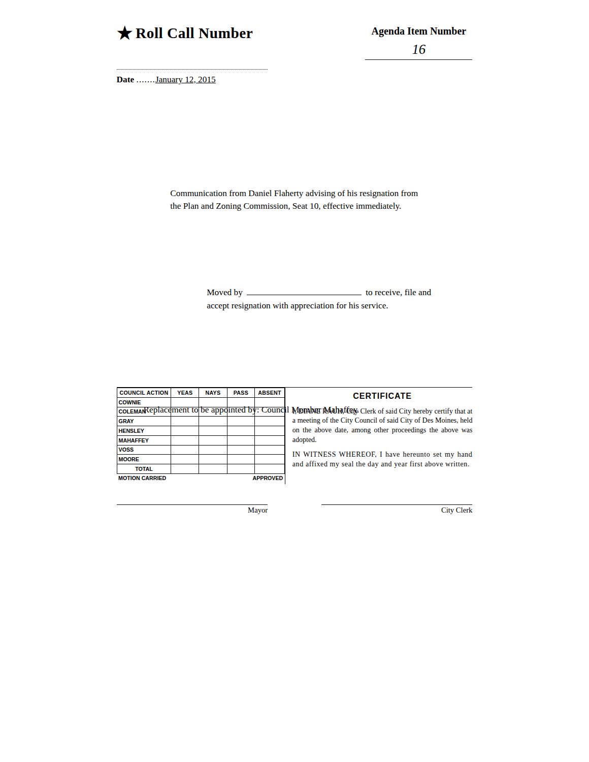★Roll Call Number
Agenda Item Number 16
Date ....... January 12, 2015
Communication from Daniel Flaherty advising of his resignation from the Plan and Zoning Commission, Seat 10, effective immediately.
Moved by to receive, file and
accept resignation with appreciation for his service.
Replacement to be appointed by: Council Member Mahaffey.
| COUNCIL ACTION | YEAS | NAYS | PASS | ABSENT |
| --- | --- | --- | --- | --- |
| COWNIE | | | | |
| COLEMAN | | | | |
| GRAY | | | | |
| HENSLEY | | | | |
| MAHAFFEY | | | | |
| VOSS | | | | |
| MOORE | | | | |
| TOTAL | | | | |
| MOTION CARRIED | APPROVED |
CERTIFICATE
I, DIANE RAUH, City Clerk of said City hereby certify that at a meeting of the City Council of said City of Des Moines, held on the above date, among other proceedings the above was adopted.
IN WITNESS WHEREOF, I have hereunto set my hand and affixed my seal the day and year first above written.
Mayor
City Clerk